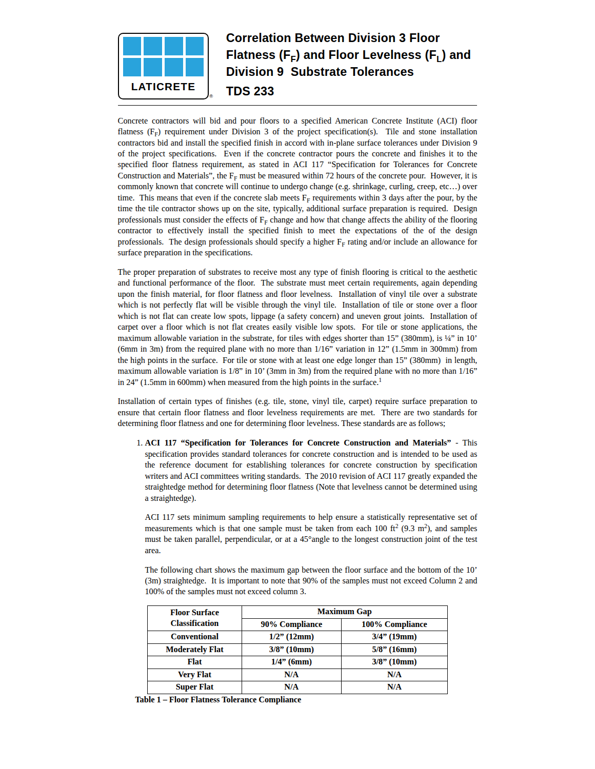LATICRETE
®
Correlation Between Division 3 Floor Flatness (FF) and Floor Levelness (FL) and Division 9 Substrate Tolerances
TDS 233
Concrete contractors will bid and pour floors to a specified American Concrete Institute (ACI) floor flatness (FF) requirement under Division 3 of the project specification(s). Tile and stone installation contractors bid and install the specified finish in accord with in-plane surface tolerances under Division 9 of the project specifications. Even if the concrete contractor pours the concrete and finishes it to the specified floor flatness requirement, as stated in ACI 117 “Specification for Tolerances for Concrete Construction and Materials”, the FF must be measured within 72 hours of the concrete pour. However, it is commonly known that concrete will continue to undergo change (e.g. shrinkage, curling, creep, etc…) over time. This means that even if the concrete slab meets FF requirements within 3 days after the pour, by the time the tile contractor shows up on the site, typically, additional surface preparation is required. Design professionals must consider the effects of FF change and how that change affects the ability of the flooring contractor to effectively install the specified finish to meet the expectations of the of the design professionals. The design professionals should specify a higher FF rating and/or include an allowance for surface preparation in the specifications.
The proper preparation of substrates to receive most any type of finish flooring is critical to the aesthetic and functional performance of the floor. The substrate must meet certain requirements, again depending upon the finish material, for floor flatness and floor levelness. Installation of vinyl tile over a substrate which is not perfectly flat will be visible through the vinyl tile. Installation of tile or stone over a floor which is not flat can create low spots, lippage (a safety concern) and uneven grout joints. Installation of carpet over a floor which is not flat creates easily visible low spots. For tile or stone applications, the maximum allowable variation in the substrate, for tiles with edges shorter than 15” (380mm), is ¼” in 10’ (6mm in 3m) from the required plane with no more than 1/16” variation in 12” (1.5mm in 300mm) from the high points in the surface. For tile or stone with at least one edge longer than 15” (380mm) in length, maximum allowable variation is 1/8” in 10’ (3mm in 3m) from the required plane with no more than 1/16” in 24” (1.5mm in 600mm) when measured from the high points in the surface.1
Installation of certain types of finishes (e.g. tile, stone, vinyl tile, carpet) require surface preparation to ensure that certain floor flatness and floor levelness requirements are met. There are two standards for determining floor flatness and one for determining floor levelness. These standards are as follows;
ACI 117 “Specification for Tolerances for Concrete Construction and Materials” - This specification provides standard tolerances for concrete construction and is intended to be used as the reference document for establishing tolerances for concrete construction by specification writers and ACI committees writing standards. The 2010 revision of ACI 117 greatly expanded the straightedge method for determining floor flatness (Note that levelness cannot be determined using a straightedge).
ACI 117 sets minimum sampling requirements to help ensure a statistically representative set of measurements which is that one sample must be taken from each 100 ft2 (9.3 m2), and samples must be taken parallel, perpendicular, or at a 45°angle to the longest construction joint of the test area.
The following chart shows the maximum gap between the floor surface and the bottom of the 10’ (3m) straightedge. It is important to note that 90% of the samples must not exceed Column 2 and 100% of the samples must not exceed column 3.
| Floor Surface Classification | Maximum Gap |
| --- | --- |
| 90% Compliance | 100% Compliance |
| Conventional | 1/2” (12mm) | 3/4” (19mm) |
| Moderately Flat | 3/8” (10mm) | 5/8” (16mm) |
| Flat | 1/4” (6mm) | 3/8” (10mm) |
| Very Flat | N/A | N/A |
| Super Flat | N/A | N/A |
Table 1 – Floor Flatness Tolerance Compliance